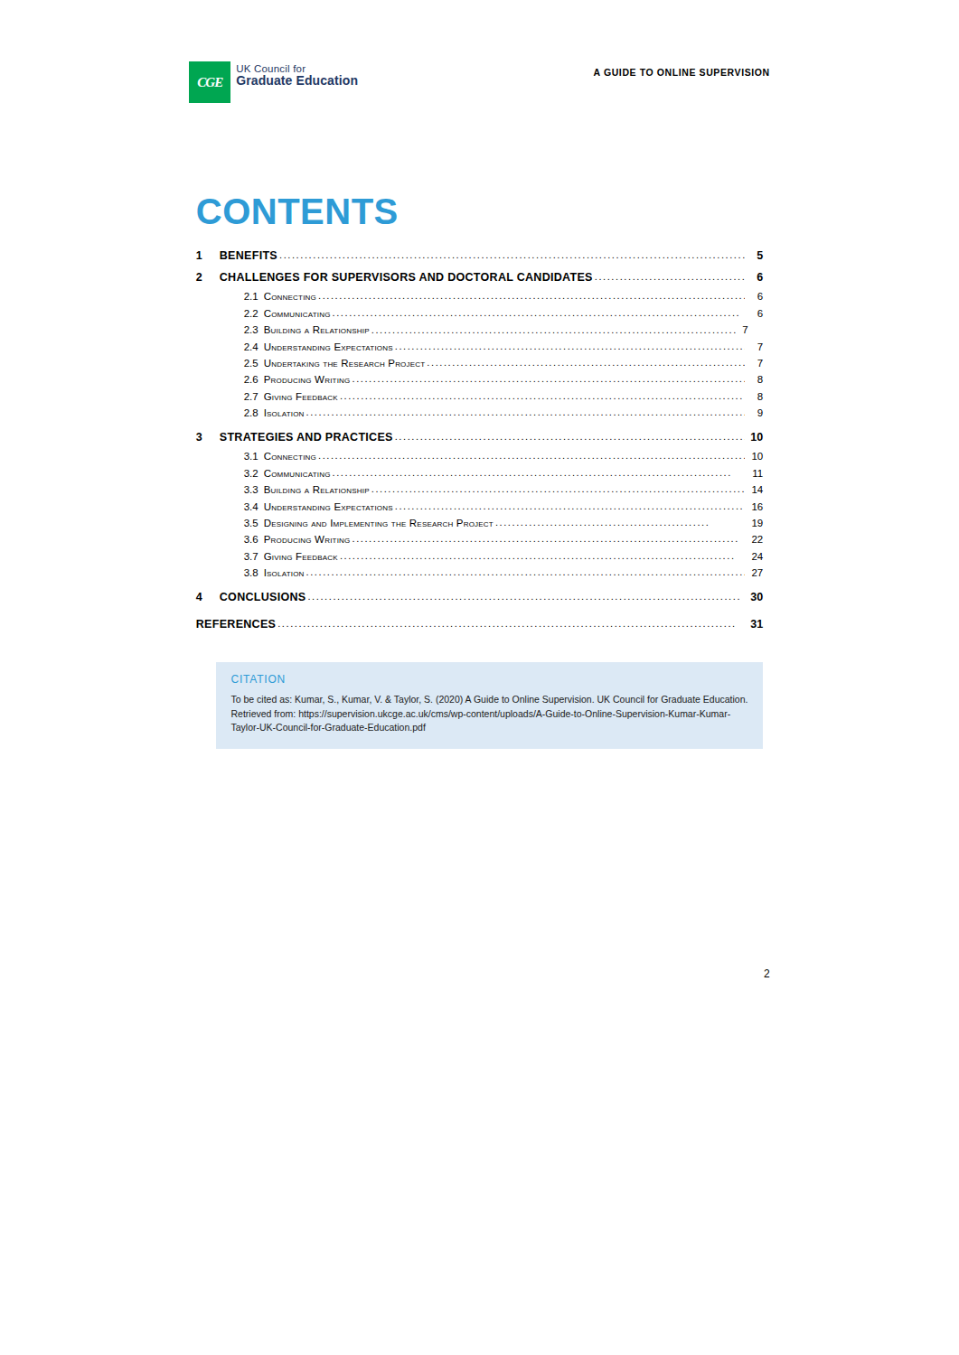UK Council for
Graduate Education
A Guide to Online Supervision
CONTENTS
1 Benefits .................................................................................................................. 5
2 Challenges for Supervisors and Doctoral Candidates .................................... 6
2.1 Connecting ......................................................................................................... 6
2.2 Communicating ................................................................................................. 6
2.3 Building a Relationship ....................................................................................... 7
2.4 Understanding Expectations ..................................................................................... 7
2.5 Undertaking the Research Project ............................................................................ 7
2.6 Producing Writing .............................................................................................. 8
2.7 Giving Feedback ................................................................................................ 8
2.8 Isolation ............................................................................................................. 9
3 Strategies and Practices ..................................................................................... 10
3.1 Connecting ....................................................................................................... 10
3.2 Communicating ............................................................................................... 11
3.3 Building a Relationship ............................................................................................. 14
3.4 Understanding Expectations ................................................................................... 16
3.5 Designing and Implementing the Research Project ................................................... 19
3.6 Producing Writing ............................................................................................ 22
3.7 Giving Feedback .............................................................................................. 24
3.8 Isolation ........................................................................................................... 27
4 Conclusions ....................................................................................................... 30
References ............................................................................................................. 31
Citation
To be cited as: Kumar, S., Kumar, V. & Taylor, S. (2020) A Guide to Online Supervision. UK Council for Graduate Education. Retrieved from: https://supervision.ukcge.ac.uk/cms/wp-content/uploads/A-Guide-to-Online-Supervision-Kumar-Kumar-Taylor-UK-Council-for-Graduate-Education.pdf
2